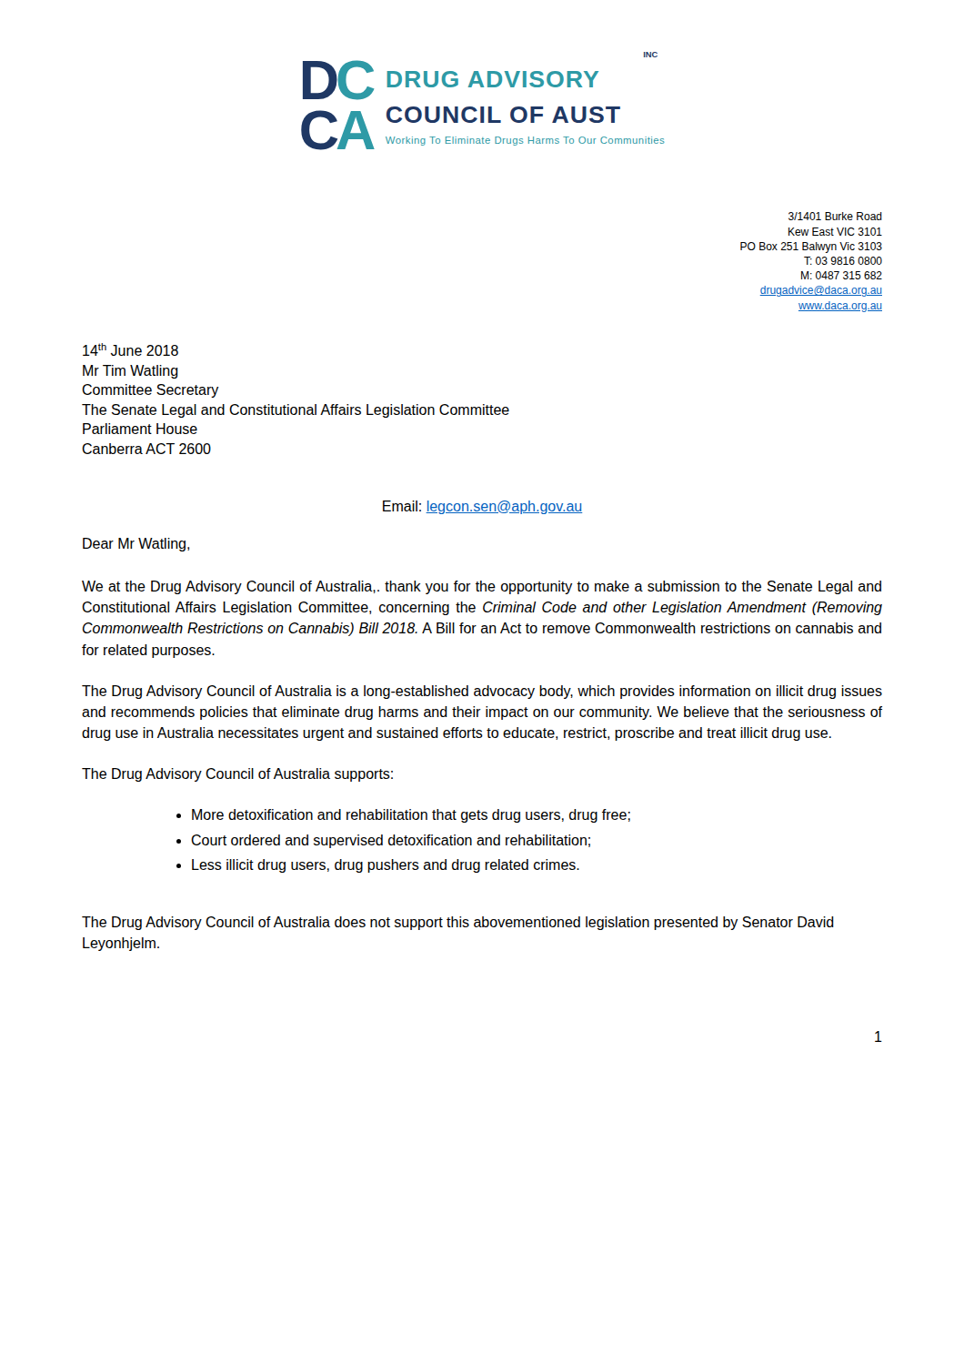INC DC
CA
DRUG ADVISORY
COUNCIL OF AUST
Working To Eliminate Drugs Harms To Our Communities
3/1401 Burke Road
Kew East VIC 3101
PO Box 251 Balwyn Vic 3103
T: 03 9816 0800
M: 0487 315 682
drugadvice@daca.org.au
www.daca.org.au
14th June 2018
Mr Tim Watling
Committee Secretary
The Senate Legal and Constitutional Affairs Legislation Committee
Parliament House
Canberra ACT 2600
Email: legcon.sen@aph.gov.au
Dear Mr Watling,
We at the Drug Advisory Council of Australia,. thank you for the opportunity to make a submission to the Senate Legal and Constitutional Affairs Legislation Committee, concerning the Criminal Code and other Legislation Amendment (Removing Commonwealth Restrictions on Cannabis) Bill 2018. A Bill for an Act to remove Commonwealth restrictions on cannabis and for related purposes.
The Drug Advisory Council of Australia is a long-established advocacy body, which provides information on illicit drug issues and recommends policies that eliminate drug harms and their impact on our community. We believe that the seriousness of drug use in Australia necessitates urgent and sustained efforts to educate, restrict, proscribe and treat illicit drug use.
The Drug Advisory Council of Australia supports:
More detoxification and rehabilitation that gets drug users, drug free;
Court ordered and supervised detoxification and rehabilitation;
Less illicit drug users, drug pushers and drug related crimes.
The Drug Advisory Council of Australia does not support this abovementioned legislation presented by Senator David Leyonhjelm.
1